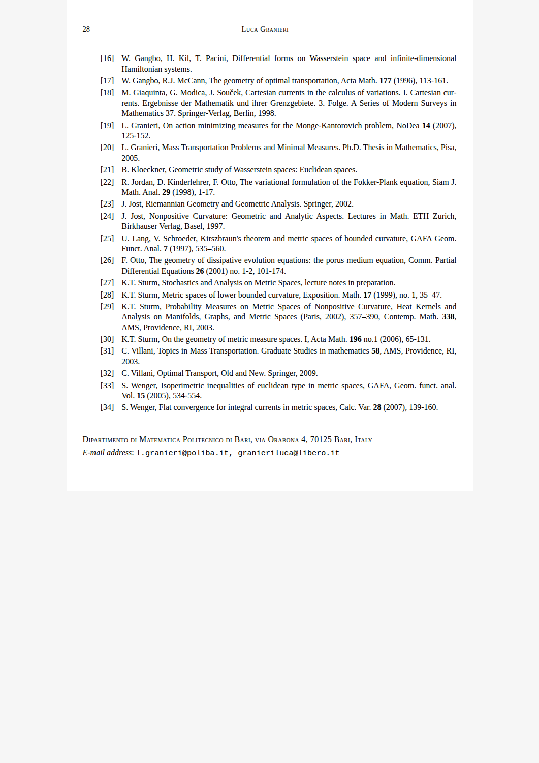28
Luca Granieri
[16] W. Gangbo, H. Kil, T. Pacini, Differential forms on Wasserstein space and infinite-dimensional Hamiltonian systems.
[17] W. Gangbo, R.J. McCann, The geometry of optimal transportation, Acta Math. 177 (1996), 113-161.
[18] M. Giaquinta, G. Modica, J. Souček, Cartesian currents in the calculus of variations. I. Cartesian currents. Ergebnisse der Mathematik und ihrer Grenzgebiete. 3. Folge. A Series of Modern Surveys in Mathematics 37. Springer-Verlag, Berlin, 1998.
[19] L. Granieri, On action minimizing measures for the Monge-Kantorovich problem, NoDea 14 (2007), 125-152.
[20] L. Granieri, Mass Transportation Problems and Minimal Measures. Ph.D. Thesis in Mathematics, Pisa, 2005.
[21] B. Kloeckner, Geometric study of Wasserstein spaces: Euclidean spaces.
[22] R. Jordan, D. Kinderlehrer, F. Otto, The variational formulation of the Fokker-Plank equation, Siam J. Math. Anal. 29 (1998), 1-17.
[23] J. Jost, Riemannian Geometry and Geometric Analysis. Springer, 2002.
[24] J. Jost, Nonpositive Curvature: Geometric and Analytic Aspects. Lectures in Math. ETH Zurich, Birkhauser Verlag, Basel, 1997.
[25] U. Lang, V. Schroeder, Kirszbraun's theorem and metric spaces of bounded curvature, GAFA Geom. Funct. Anal. 7 (1997), 535–560.
[26] F. Otto, The geometry of dissipative evolution equations: the porus medium equation, Comm. Partial Differential Equations 26 (2001) no. 1-2, 101-174.
[27] K.T. Sturm, Stochastics and Analysis on Metric Spaces, lecture notes in preparation.
[28] K.T. Sturm, Metric spaces of lower bounded curvature, Exposition. Math. 17 (1999), no. 1, 35–47.
[29] K.T. Sturm, Probability Measures on Metric Spaces of Nonpositive Curvature, Heat Kernels and Analysis on Manifolds, Graphs, and Metric Spaces (Paris, 2002), 357–390, Contemp. Math. 338, AMS, Providence, RI, 2003.
[30] K.T. Sturm, On the geometry of metric measure spaces. I, Acta Math. 196 no.1 (2006), 65-131.
[31] C. Villani, Topics in Mass Transportation. Graduate Studies in mathematics 58, AMS, Providence, RI, 2003.
[32] C. Villani, Optimal Transport, Old and New. Springer, 2009.
[33] S. Wenger, Isoperimetric inequalities of euclidean type in metric spaces, GAFA, Geom. funct. anal. Vol. 15 (2005), 534-554.
[34] S. Wenger, Flat convergence for integral currents in metric spaces, Calc. Var. 28 (2007), 139-160.
Dipartimento di Matematica Politecnico di Bari, via Orabona 4, 70125 Bari, Italy
E-mail address: l.granieri@poliba.it, granieriluca@libero.it